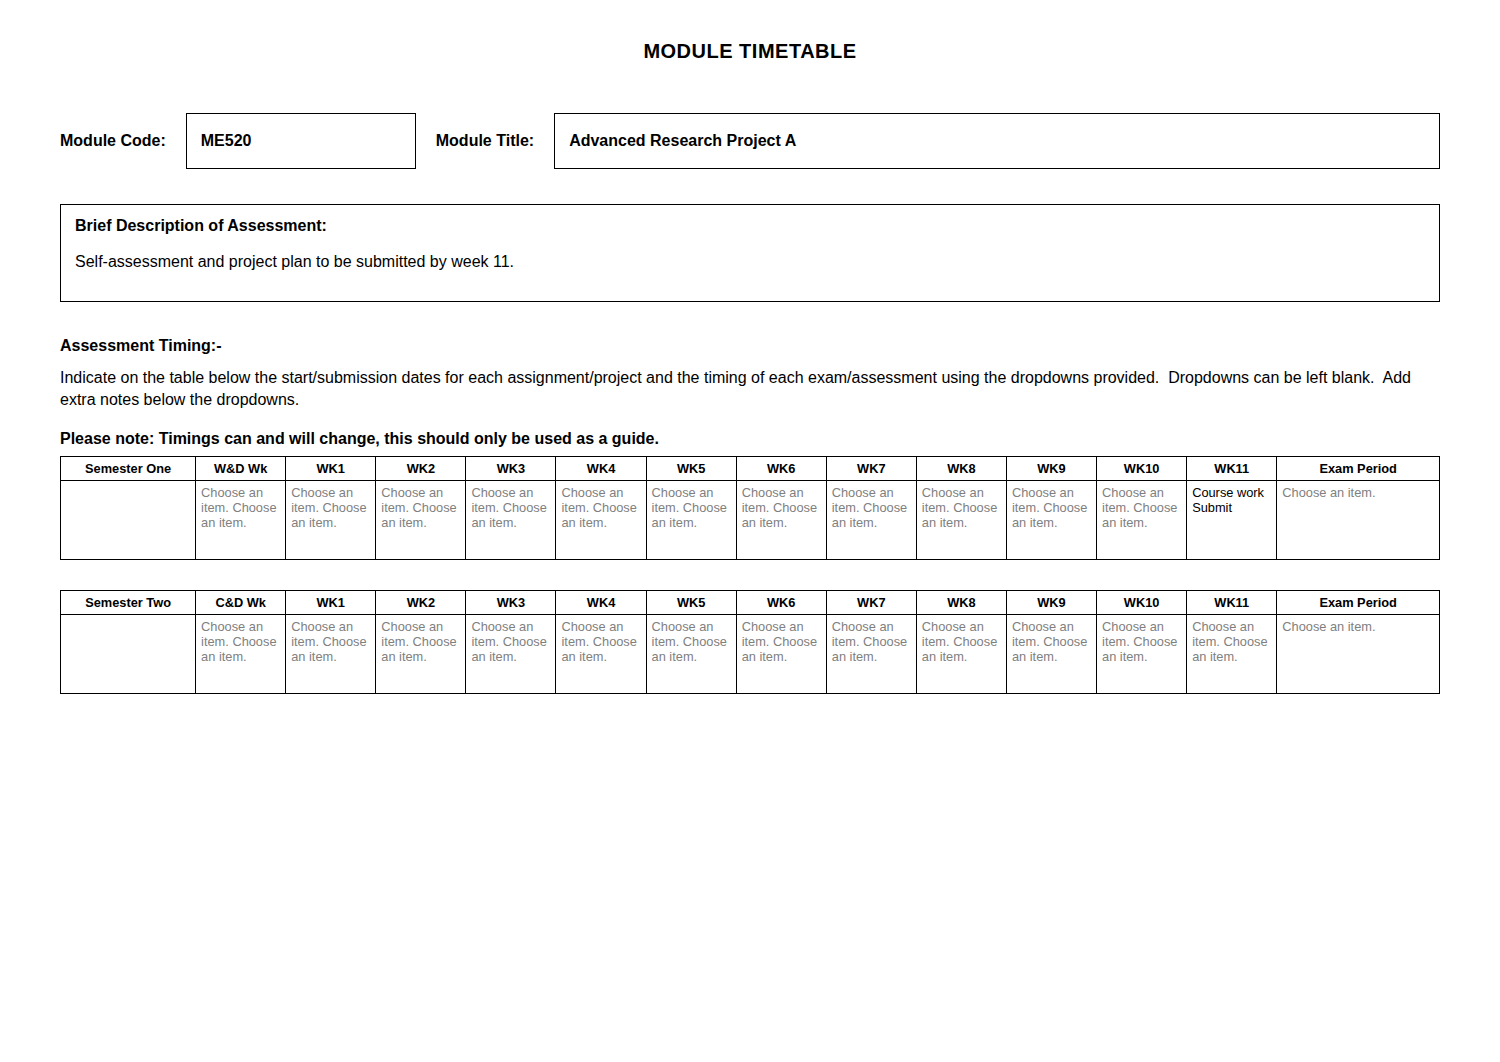MODULE TIMETABLE
Module Code:
ME520
Module Title:
Advanced Research Project A
Brief Description of Assessment:
Self-assessment and project plan to be submitted by week 11.
Assessment Timing:-
Indicate on the table below the start/submission dates for each assignment/project and the timing of each exam/assessment using the dropdowns provided. Dropdowns can be left blank. Add extra notes below the dropdowns.
Please note: Timings can and will change, this should only be used as a guide.
| Semester One | W&D Wk | WK1 | WK2 | WK3 | WK4 | WK5 | WK6 | WK7 | WK8 | WK9 | WK10 | WK11 | Exam Period |
| --- | --- | --- | --- | --- | --- | --- | --- | --- | --- | --- | --- | --- | --- |
| | Choose an item. Choose an item. | Choose an item. Choose an item. | Choose an item. Choose an item. | Choose an item. Choose an item. | Choose an item. Choose an item. | Choose an item. Choose an item. | Choose an item. Choose an item. | Choose an item. Choose an item. | Choose an item. Choose an item. | Choose an item. Choose an item. | Choose an item. Choose an item. | Course work Submit | Choose an item. |
| Semester Two | C&D Wk | WK1 | WK2 | WK3 | WK4 | WK5 | WK6 | WK7 | WK8 | WK9 | WK10 | WK11 | Exam Period |
| --- | --- | --- | --- | --- | --- | --- | --- | --- | --- | --- | --- | --- | --- |
| | Choose an item. Choose an item. | Choose an item. Choose an item. | Choose an item. Choose an item. | Choose an item. Choose an item. | Choose an item. Choose an item. | Choose an item. Choose an item. | Choose an item. Choose an item. | Choose an item. Choose an item. | Choose an item. Choose an item. | Choose an item. Choose an item. | Choose an item. Choose an item. | Choose an item. Choose an item. | Choose an item. |